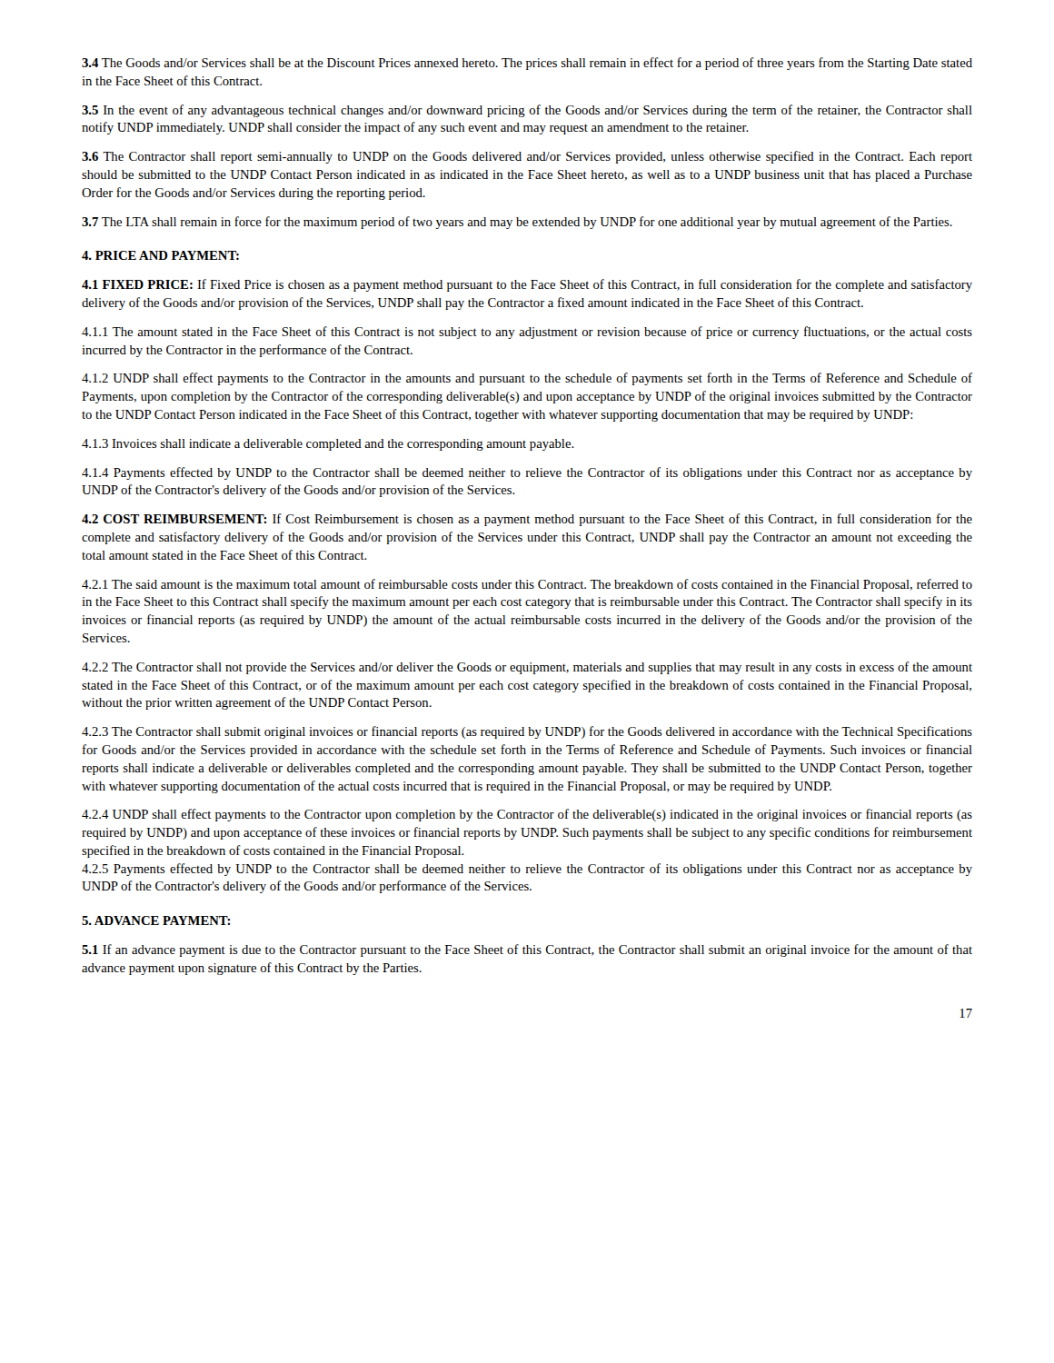3.4 The Goods and/or Services shall be at the Discount Prices annexed hereto. The prices shall remain in effect for a period of three years from the Starting Date stated in the Face Sheet of this Contract.
3.5 In the event of any advantageous technical changes and/or downward pricing of the Goods and/or Services during the term of the retainer, the Contractor shall notify UNDP immediately. UNDP shall consider the impact of any such event and may request an amendment to the retainer.
3.6 The Contractor shall report semi-annually to UNDP on the Goods delivered and/or Services provided, unless otherwise specified in the Contract. Each report should be submitted to the UNDP Contact Person indicated in as indicated in the Face Sheet hereto, as well as to a UNDP business unit that has placed a Purchase Order for the Goods and/or Services during the reporting period.
3.7 The LTA shall remain in force for the maximum period of two years and may be extended by UNDP for one additional year by mutual agreement of the Parties.
4. PRICE AND PAYMENT:
4.1 FIXED PRICE: If Fixed Price is chosen as a payment method pursuant to the Face Sheet of this Contract, in full consideration for the complete and satisfactory delivery of the Goods and/or provision of the Services, UNDP shall pay the Contractor a fixed amount indicated in the Face Sheet of this Contract.
4.1.1 The amount stated in the Face Sheet of this Contract is not subject to any adjustment or revision because of price or currency fluctuations, or the actual costs incurred by the Contractor in the performance of the Contract.
4.1.2 UNDP shall effect payments to the Contractor in the amounts and pursuant to the schedule of payments set forth in the Terms of Reference and Schedule of Payments, upon completion by the Contractor of the corresponding deliverable(s) and upon acceptance by UNDP of the original invoices submitted by the Contractor to the UNDP Contact Person indicated in the Face Sheet of this Contract, together with whatever supporting documentation that may be required by UNDP:
4.1.3 Invoices shall indicate a deliverable completed and the corresponding amount payable.
4.1.4 Payments effected by UNDP to the Contractor shall be deemed neither to relieve the Contractor of its obligations under this Contract nor as acceptance by UNDP of the Contractor's delivery of the Goods and/or provision of the Services.
4.2 COST REIMBURSEMENT: If Cost Reimbursement is chosen as a payment method pursuant to the Face Sheet of this Contract, in full consideration for the complete and satisfactory delivery of the Goods and/or provision of the Services under this Contract, UNDP shall pay the Contractor an amount not exceeding the total amount stated in the Face Sheet of this Contract.
4.2.1 The said amount is the maximum total amount of reimbursable costs under this Contract. The breakdown of costs contained in the Financial Proposal, referred to in the Face Sheet to this Contract shall specify the maximum amount per each cost category that is reimbursable under this Contract. The Contractor shall specify in its invoices or financial reports (as required by UNDP) the amount of the actual reimbursable costs incurred in the delivery of the Goods and/or the provision of the Services.
4.2.2 The Contractor shall not provide the Services and/or deliver the Goods or equipment, materials and supplies that may result in any costs in excess of the amount stated in the Face Sheet of this Contract, or of the maximum amount per each cost category specified in the breakdown of costs contained in the Financial Proposal, without the prior written agreement of the UNDP Contact Person.
4.2.3 The Contractor shall submit original invoices or financial reports (as required by UNDP) for the Goods delivered in accordance with the Technical Specifications for Goods and/or the Services provided in accordance with the schedule set forth in the Terms of Reference and Schedule of Payments. Such invoices or financial reports shall indicate a deliverable or deliverables completed and the corresponding amount payable. They shall be submitted to the UNDP Contact Person, together with whatever supporting documentation of the actual costs incurred that is required in the Financial Proposal, or may be required by UNDP.
4.2.4 UNDP shall effect payments to the Contractor upon completion by the Contractor of the deliverable(s) indicated in the original invoices or financial reports (as required by UNDP) and upon acceptance of these invoices or financial reports by UNDP. Such payments shall be subject to any specific conditions for reimbursement specified in the breakdown of costs contained in the Financial Proposal.
4.2.5 Payments effected by UNDP to the Contractor shall be deemed neither to relieve the Contractor of its obligations under this Contract nor as acceptance by UNDP of the Contractor's delivery of the Goods and/or performance of the Services.
5. ADVANCE PAYMENT:
5.1 If an advance payment is due to the Contractor pursuant to the Face Sheet of this Contract, the Contractor shall submit an original invoice for the amount of that advance payment upon signature of this Contract by the Parties.
17